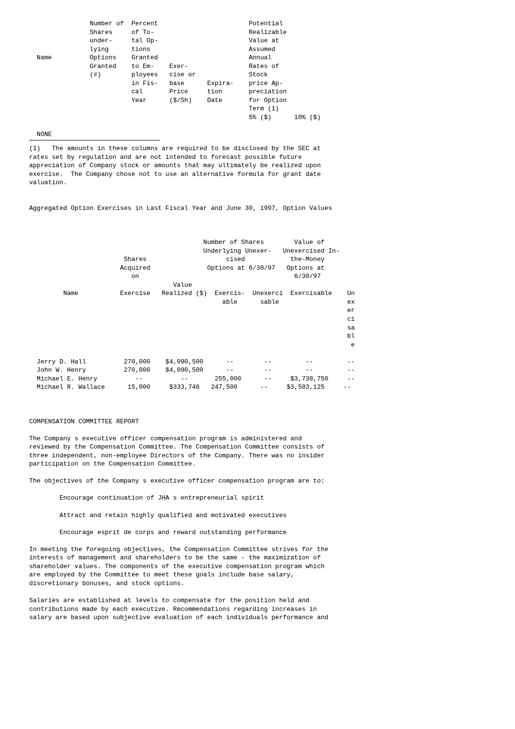Number of  Percent                        Potential
                Shares     of To-                         Realizable
                under-     tal Op-                        Value at
                lying      tions                          Assumed
  Name          Options    Granted                        Annual
                Granted    to Em-    Exer-                Rates of
                (#)        ployees   cise or              Stock
                           in Fis-   base      Expira-    price Ap-
                           cal       Price     tion       preciation
                           Year      ($/Sh)    Date       for Option
                                                          Term (1)
                                                          5% ($)      10% ($)
  NONE
(1)   The amounts in these columns are required to be disclosed by the SEC at
rates set by regulation and are not intended to forecast possible future
appreciation of Company stock or amounts that may ultimately be realized upon
exercise.  The Company chose not to use an alternative formula for grant date
valuation.
Aggregated Option Exercises in Last Fiscal Year and June 30, 1997, Option Values
                                              Number of Shares        Value of
                                              Underlying Unexer-   Unexercised In-
                         Shares                     cised            the-Money
                        Acquired               Options at 6/30/97   Options at
                           on                                         6/30/97
                                      Value
         Name           Exercise   Realized ($)  Exercis-  Unexerci  Exercisable    Un
                                                   able      sable                  ex
                                                                                    er
                                                                                    ci
                                                                                    sa
                                                                                    bl
                                                                                     e

  Jerry D. Hall          270,000    $4,090,500      --        --         --         --
  John W. Henry          270,000    $4,090,500      --        --         --         --
  Michael E. Henry          --          --       255,000      --     $3,738,750     --
  Michael R. Wallace      15,000     $333,746   247,500      --     $3,583,125     --
COMPENSATION COMMITTEE REPORT
The Company s executive officer compensation program is administered and
reviewed by the Compensation Committee. The Compensation Committee consists of
three independent, non-employee Directors of the Company. There was no insider
participation on the Compensation Committee.
The objectives of the Company s executive officer compensation program are to:
        Encourage continuation of JHA s entrepreneurial spirit
        Attract and retain highly qualified and motivated executives
        Encourage esprit de corps and reward outstanding performance
In meeting the foregoing objectives, the Compensation Committee strives for the
interests of management and shareholders to be the same - the maximization of
shareholder values. The components of the executive compensation program which
are employed by the Committee to meet these goals include base salary,
discretionary bonuses, and stock options.
Salaries are established at levels to compensate for the position held and
contributions made by each executive. Recommendations regarding increases in
salary are based upon subjective evaluation of each individuals performance and